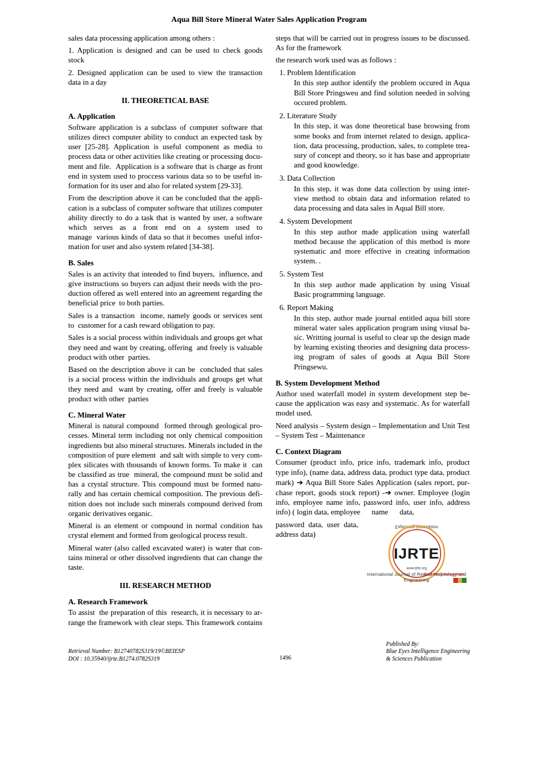Aqua Bill Store Mineral Water Sales Application Program
sales data processing application among others :
1. Application is designed and can be used to check goods stock
2. Designed application can be used to view the transaction data in a day
II. THEORETICAL BASE
A. Application
Software application is a subclass of computer software that utilizes direct computer ability to conduct an expected task by user [25-28]. Application is useful component as media to process data or other activities like creating or processing document and file. Application is a software that is charge as front end in system used to proccess various data so to be useful information for its user and also for related system [29-33].
From the description above it can be concluded that the application is a subclass of computer software that utilizes computer ability directly to do a task that is wanted by user, a software which serves as a front end on a system used to manage various kinds of data so that it becomes useful information for user and also system related [34-38].
B. Sales
Sales is an activity that intended to find buyers, influence, and give instructions so buyers can adjust their needs with the production offered as well entered into an agreement regarding the beneficial price to both parties.
Sales is a transaction income, namely goods or services sent to customer for a cash reward obligation to pay.
Sales is a social process within individuals and groups get what they need and want by creating, offering and freely is valuable product with other parties.
Based on the description above it can be concluded that sales is a social process within the individuals and groups get what they need and want by creating, offer and freely is valuable product with other parties
C. Mineral Water
Mineral is natural compound formed through geological processes. Mineral term including not only chemical composition ingredients but also mineral structures. Minerals included in the composition of pure element and salt with simple to very complex silicates with thousands of known forms. To make it can be classified as true mineral, the compound must be solid and has a crystal structure. This compound must be formed naturally and has certain chemical composition. The previous definition does not include such minerals compound derived from organic derivatives organic.
Mineral is an element or compound in normal condition has crystal element and formed from geological process result.
Mineral water (also called excavated water) is water that contains mineral or other dissolved ingredients that can change the taste.
III. RESEARCH METHOD
A. Research Framework
To assist the preparation of this research, it is necessary to arrange the framework with clear steps. This framework contains steps that will be carried out in progress issues to be discussed. As for the framework
the research work used was as follows :
Problem Identification
In this step author identify the problem occured in Aqua Bill Store Pringsweu and find solution needed in solving occured problem.
Literature Study
In this step, it was done theoretical base browsing from some books and from internet related to design, application, data processing, production, sales, to complete treasury of concept and theory, so it has base and appropriate and good knowledge.
Data Collection
In this step, it was done data collection by using interview method to obtain data and information related to data processing and data sales in Aqual Bill store.
System Development
In this step author made application using waterfall method because the application of this method is more systematic and more effective in creating information system. .
System Test
In this step author made application by using Visual Basic programming language.
Report Making
In this step, author made journal entitled aqua bill store mineral water sales application program using viusal basic. Writting journal is useful to clear up the design made by learning existing theories and designing data processing program of sales of goods at Aqua Bill Store Pringsewu.
B. System Development Method
Author used waterfall model in system development step because the application was easy and systematic. As for waterfall model used.
Need analysis – System design – Implementation and Unit Test – System Test – Maintenance
C. Context Diagram
Consumer (product info, price info, trademark info, product type info), (name data, address data, product type data, product mark) ➔ Aqua Bill Store Sales Application (sales report, purchase report, goods stock report) -➔ owner. Employee (login info, employee name info, password info, user info, address info) ( login data, employee name data,
Exploring Innovation
IJRTE
www.ijrte.org
International Journal of Recent Technology and Engineering
Exploring Innovation
password data, user data, address data)
Retrieval Number: B12740782S319/19©BEIESP
DOI : 10.35940/ijrte.B1274.0782S319
1496
Published By:
Blue Eyes Intelligence Engineering
& Sciences Publication